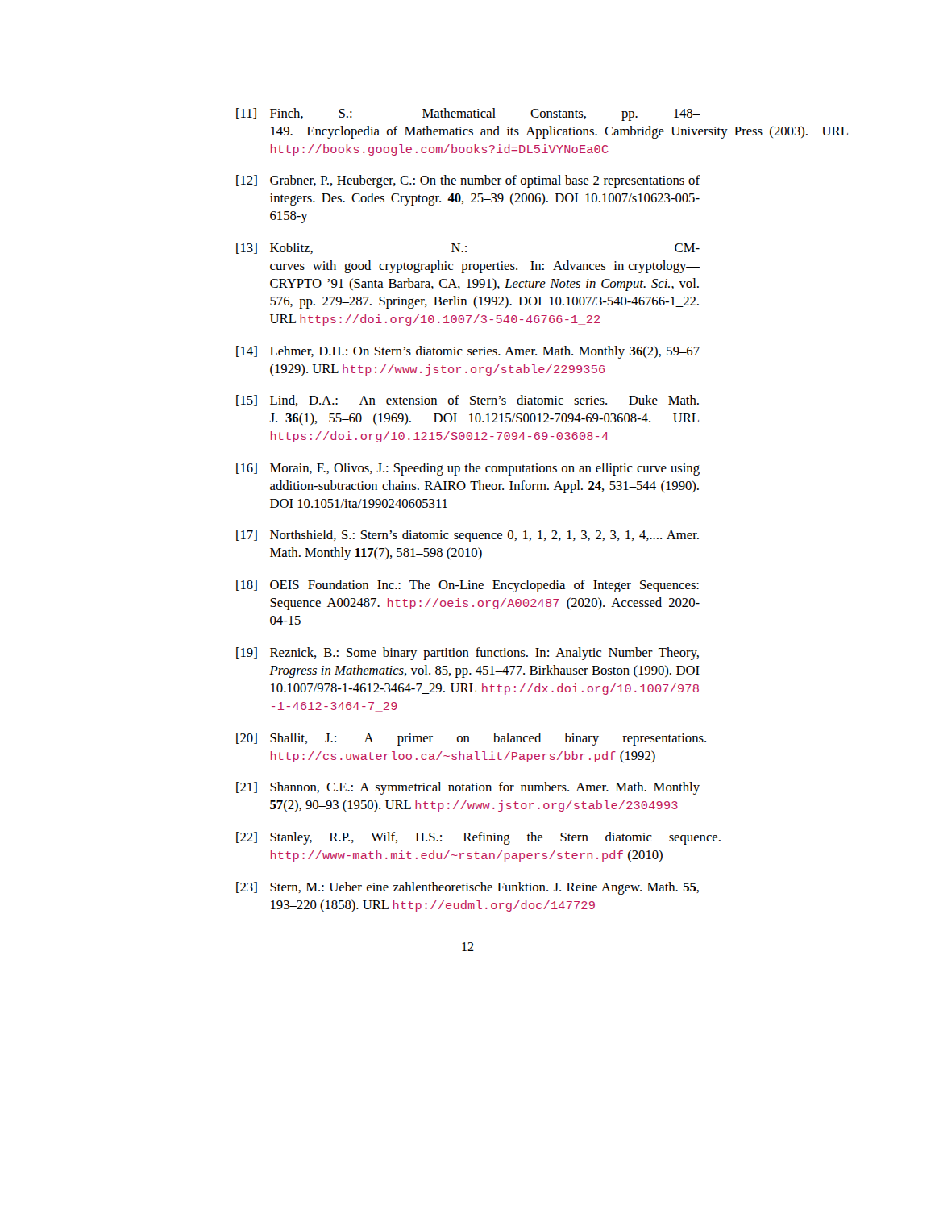[11] Finch, S.: Mathematical Constants, pp. 148–149. Encyclopedia of Mathematics and its Applications. Cambridge University Press (2003). URL http://books.google.com/books?id=DL5iVYNoEa0C
[12] Grabner, P., Heuberger, C.: On the number of optimal base 2 representations of integers. Des. Codes Cryptogr. 40, 25–39 (2006). DOI 10.1007/s10623-005-6158-y
[13] Koblitz, N.: CM-curves with good cryptographic properties. In: Advances in cryptology—CRYPTO ’91 (Santa Barbara, CA, 1991), Lecture Notes in Comput. Sci., vol. 576, pp. 279–287. Springer, Berlin (1992). DOI 10.1007/3-540-46766-1_22. URL https://doi.org/10.1007/3-540-46766-1_22
[14] Lehmer, D.H.: On Stern’s diatomic series. Amer. Math. Monthly 36(2), 59–67 (1929). URL http://www.jstor.org/stable/2299356
[15] Lind, D.A.: An extension of Stern’s diatomic series. Duke Math. J. 36(1), 55–60 (1969). DOI 10.1215/S0012-7094-69-03608-4. URL https://doi.org/10.1215/S0012-7094-69-03608-4
[16] Morain, F., Olivos, J.: Speeding up the computations on an elliptic curve using addition-subtraction chains. RAIRO Theor. Inform. Appl. 24, 531–544 (1990). DOI 10.1051/ita/1990240605311
[17] Northshield, S.: Stern’s diatomic sequence 0, 1, 1, 2, 1, 3, 2, 3, 1, 4,.... Amer. Math. Monthly 117(7), 581–598 (2010)
[18] OEIS Foundation Inc.: The On-Line Encyclopedia of Integer Sequences: Sequence A002487. http://oeis.org/A002487 (2020). Accessed 2020-04-15
[19] Reznick, B.: Some binary partition functions. In: Analytic Number Theory, Progress in Mathematics, vol. 85, pp. 451–477. Birkhauser Boston (1990). DOI 10.1007/978-1-4612-3464-7_29. URL http://dx.doi.org/10.1007/978-1-4612-3464-7_29
[20] Shallit, J.: A primer on balanced binary representations. http://cs.uwaterloo.ca/~shallit/Papers/bbr.pdf (1992)
[21] Shannon, C.E.: A symmetrical notation for numbers. Amer. Math. Monthly 57(2), 90–93 (1950). URL http://www.jstor.org/stable/2304993
[22] Stanley, R.P., Wilf, H.S.: Refining the Stern diatomic sequence. http://www-math.mit.edu/~rstan/papers/stern.pdf (2010)
[23] Stern, M.: Ueber eine zahlentheoretische Funktion. J. Reine Angew. Math. 55, 193–220 (1858). URL http://eudml.org/doc/147729
12